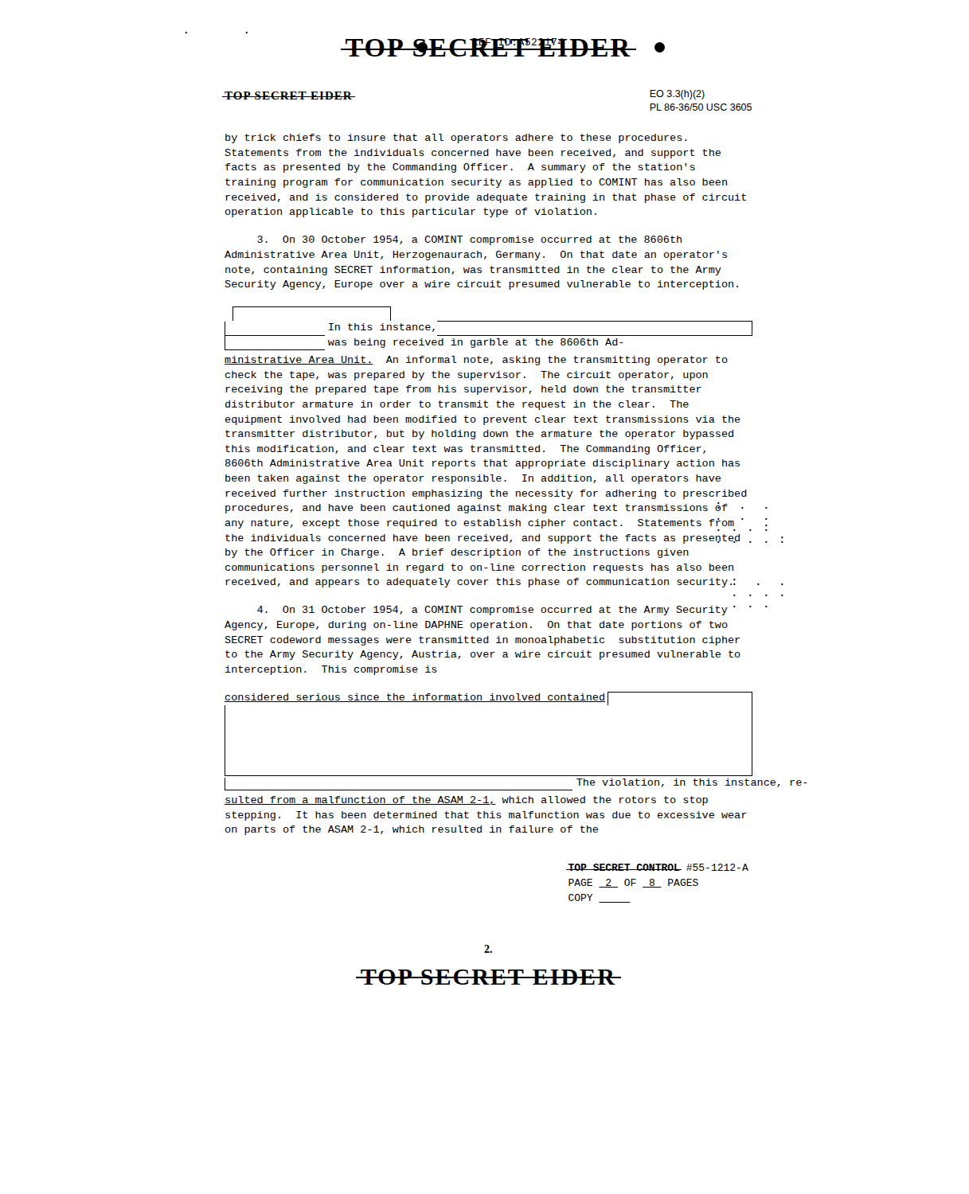. .
TOP SECRET EIDER REF ID:A522174
TOP SECRET EIDER EO 3.3(h)(2)
PL 86-36/50 USC 3605
by trick chiefs to insure that all operators adhere to these procedures. Statements from the individuals concerned have been received, and support the facts as presented by the Commanding Officer. A summary of the station's training program for communication security as applied to COMINT has also been received, and is considered to provide adequate training in that phase of circuit operation applicable to this particular type of violation.
3. On 30 October 1954, a COMINT compromise occurred at the 8606th Administrative Area Unit, Herzogenaurach, Germany. On that date an operator's note, containing SECRET information, was transmitted in the clear to the Army Security Agency, Europe over a wire circuit presumed vulnerable to interception.
In this instance,
was being received in garble at the 8606th Ad-
ministrative Area Unit. An informal note, asking the transmitting operator to check the tape, was prepared by the supervisor. The circuit operator, upon receiving the prepared tape from his supervisor, held down the transmitter distributor armature in order to transmit the request in the clear. The equipment involved had been modified to prevent clear text transmissions via the transmitter distributor, but by holding down the armature the operator bypassed this modification, and clear text was transmitted. The Commanding Officer, 8606th Administrative Area Unit reports that appropriate disciplinary action has been taken against the operator responsible. In addition, all operators have received further instruction emphasizing the necessity for adhering to prescribed procedures, and have been cautioned against making clear text transmissions of any nature, except those required to establish cipher contact. Statements from the individuals concerned have been received, and support the facts as presented by the Officer in Charge. A brief description of the instructions given communications personnel in regard to on-line correction requests has also been received, and appears to adequately cover this phase of communication security.
4. On 31 October 1954, a COMINT compromise occurred at the Army Security Agency, Europe, during on-line DAPHNE operation. On that date portions of two SECRET codeword messages were transmitted in monoalphabetic substitution cipher to the Army Security Agency, Austria, over a wire circuit presumed vulnerable to interception. This compromise is
considered serious since the information involved contained
The violation, in this instance, re-
sulted from a malfunction of the ASAM 2-1, which allowed the rotors to stop stepping. It has been determined that this malfunction was due to excessive wear on parts of the ASAM 2-1, which resulted in failure of the
: . . . . . . . . : . . . . :
: . . . . . . . . .
TOP SECRET CONTROL #55-1212-A
PAGE 2 OF 8 PAGES
COPY
2.
TOP SECRET EIDER